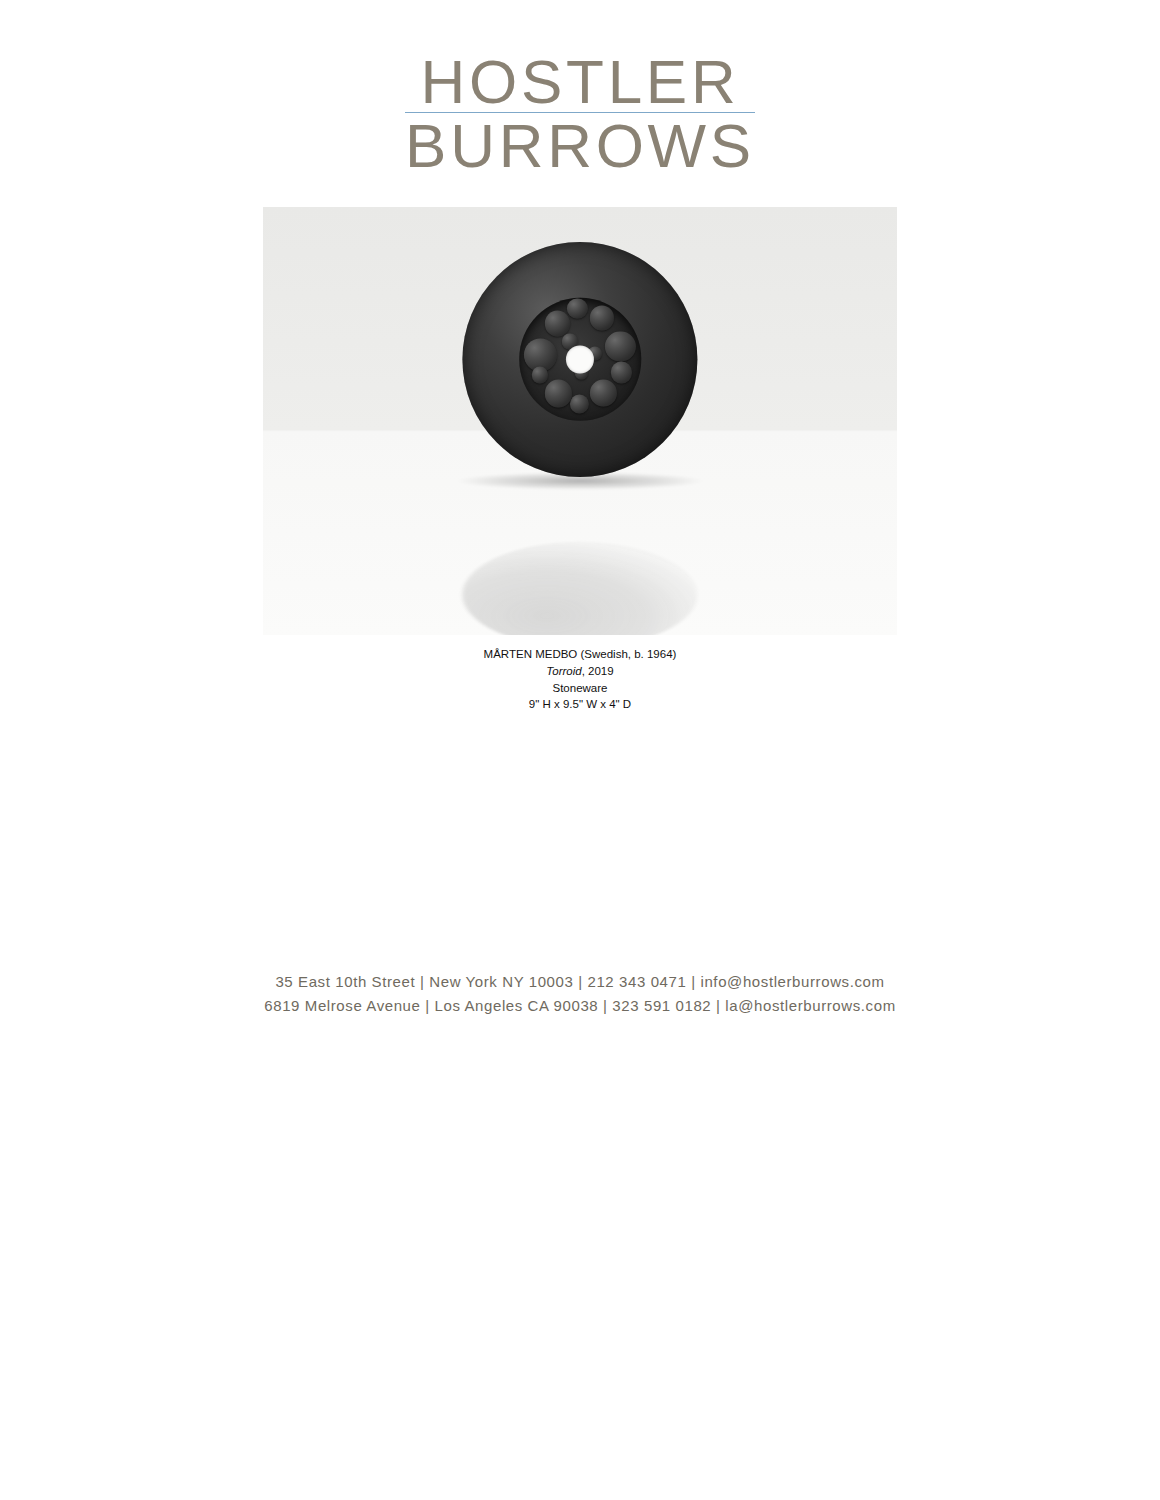HOSTLER BURROWS
MÅRTEN MEDBO (Swedish, b. 1964)
Torroid, 2019
Stoneware
9" H x 9.5" W x 4" D
35 East 10th Street | New York NY 10003 | 212 343 0471 | info@hostlerburrows.com
6819 Melrose Avenue | Los Angeles CA 90038 | 323 591 0182 | la@hostlerburrows.com